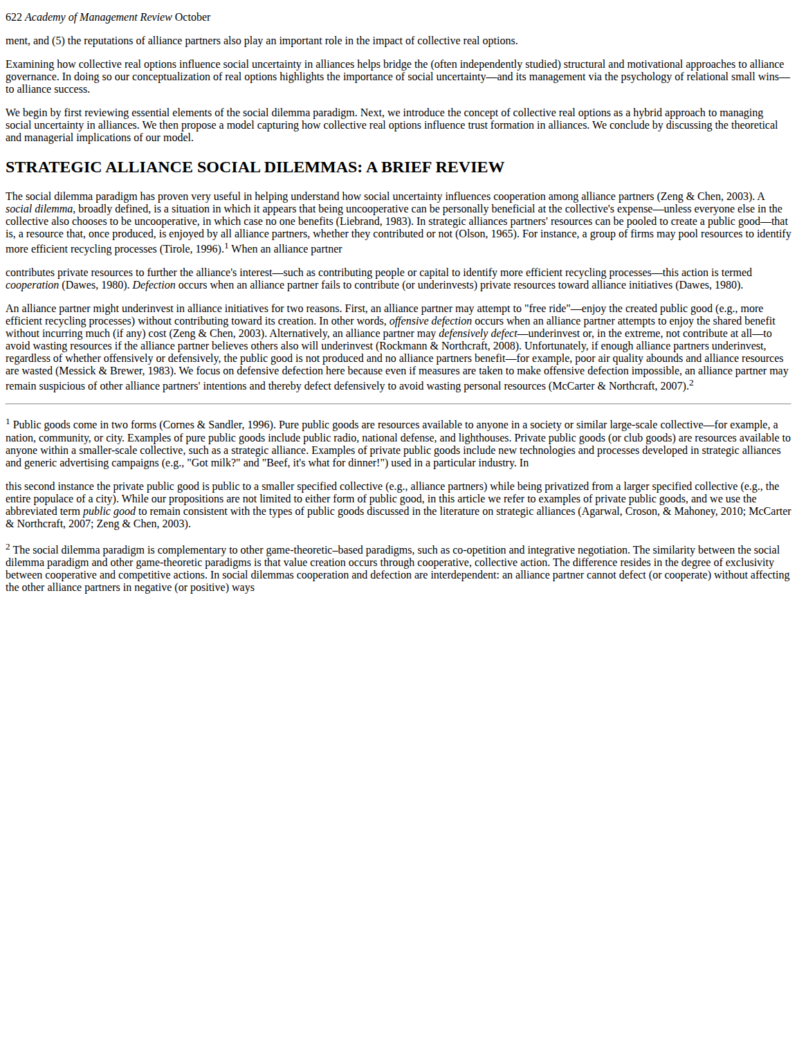622 Academy of Management Review October
ment, and (5) the reputations of alliance partners also play an important role in the impact of collective real options.
Examining how collective real options influence social uncertainty in alliances helps bridge the (often independently studied) structural and motivational approaches to alliance governance. In doing so our conceptualization of real options highlights the importance of social uncertainty—and its management via the psychology of relational small wins—to alliance success.
We begin by first reviewing essential elements of the social dilemma paradigm. Next, we introduce the concept of collective real options as a hybrid approach to managing social uncertainty in alliances. We then propose a model capturing how collective real options influence trust formation in alliances. We conclude by discussing the theoretical and managerial implications of our model.
STRATEGIC ALLIANCE SOCIAL DILEMMAS: A BRIEF REVIEW
The social dilemma paradigm has proven very useful in helping understand how social uncertainty influences cooperation among alliance partners (Zeng & Chen, 2003). A social dilemma, broadly defined, is a situation in which it appears that being uncooperative can be personally beneficial at the collective's expense—unless everyone else in the collective also chooses to be uncooperative, in which case no one benefits (Liebrand, 1983). In strategic alliances partners' resources can be pooled to create a public good—that is, a resource that, once produced, is enjoyed by all alliance partners, whether they contributed or not (Olson, 1965). For instance, a group of firms may pool resources to identify more efficient recycling processes (Tirole, 1996).1 When an alliance partner
contributes private resources to further the alliance's interest—such as contributing people or capital to identify more efficient recycling processes—this action is termed cooperation (Dawes, 1980). Defection occurs when an alliance partner fails to contribute (or underinvests) private resources toward alliance initiatives (Dawes, 1980).
An alliance partner might underinvest in alliance initiatives for two reasons. First, an alliance partner may attempt to "free ride"—enjoy the created public good (e.g., more efficient recycling processes) without contributing toward its creation. In other words, offensive defection occurs when an alliance partner attempts to enjoy the shared benefit without incurring much (if any) cost (Zeng & Chen, 2003). Alternatively, an alliance partner may defensively defect—underinvest or, in the extreme, not contribute at all—to avoid wasting resources if the alliance partner believes others also will underinvest (Rockmann & Northcraft, 2008). Unfortunately, if enough alliance partners underinvest, regardless of whether offensively or defensively, the public good is not produced and no alliance partners benefit—for example, poor air quality abounds and alliance resources are wasted (Messick & Brewer, 1983). We focus on defensive defection here because even if measures are taken to make offensive defection impossible, an alliance partner may remain suspicious of other alliance partners' intentions and thereby defect defensively to avoid wasting personal resources (McCarter & Northcraft, 2007).2
1 Public goods come in two forms (Cornes & Sandler, 1996). Pure public goods are resources available to anyone in a society or similar large-scale collective—for example, a nation, community, or city. Examples of pure public goods include public radio, national defense, and lighthouses. Private public goods (or club goods) are resources available to anyone within a smaller-scale collective, such as a strategic alliance. Examples of private public goods include new technologies and processes developed in strategic alliances and generic advertising campaigns (e.g., "Got milk?" and "Beef, it's what for dinner!") used in a particular industry. In
this second instance the private public good is public to a smaller specified collective (e.g., alliance partners) while being privatized from a larger specified collective (e.g., the entire populace of a city). While our propositions are not limited to either form of public good, in this article we refer to examples of private public goods, and we use the abbreviated term public good to remain consistent with the types of public goods discussed in the literature on strategic alliances (Agarwal, Croson, & Mahoney, 2010; McCarter & Northcraft, 2007; Zeng & Chen, 2003).
2 The social dilemma paradigm is complementary to other game-theoretic–based paradigms, such as co-opetition and integrative negotiation. The similarity between the social dilemma paradigm and other game-theoretic paradigms is that value creation occurs through cooperative, collective action. The difference resides in the degree of exclusivity between cooperative and competitive actions. In social dilemmas cooperation and defection are interdependent: an alliance partner cannot defect (or cooperate) without affecting the other alliance partners in negative (or positive) ways